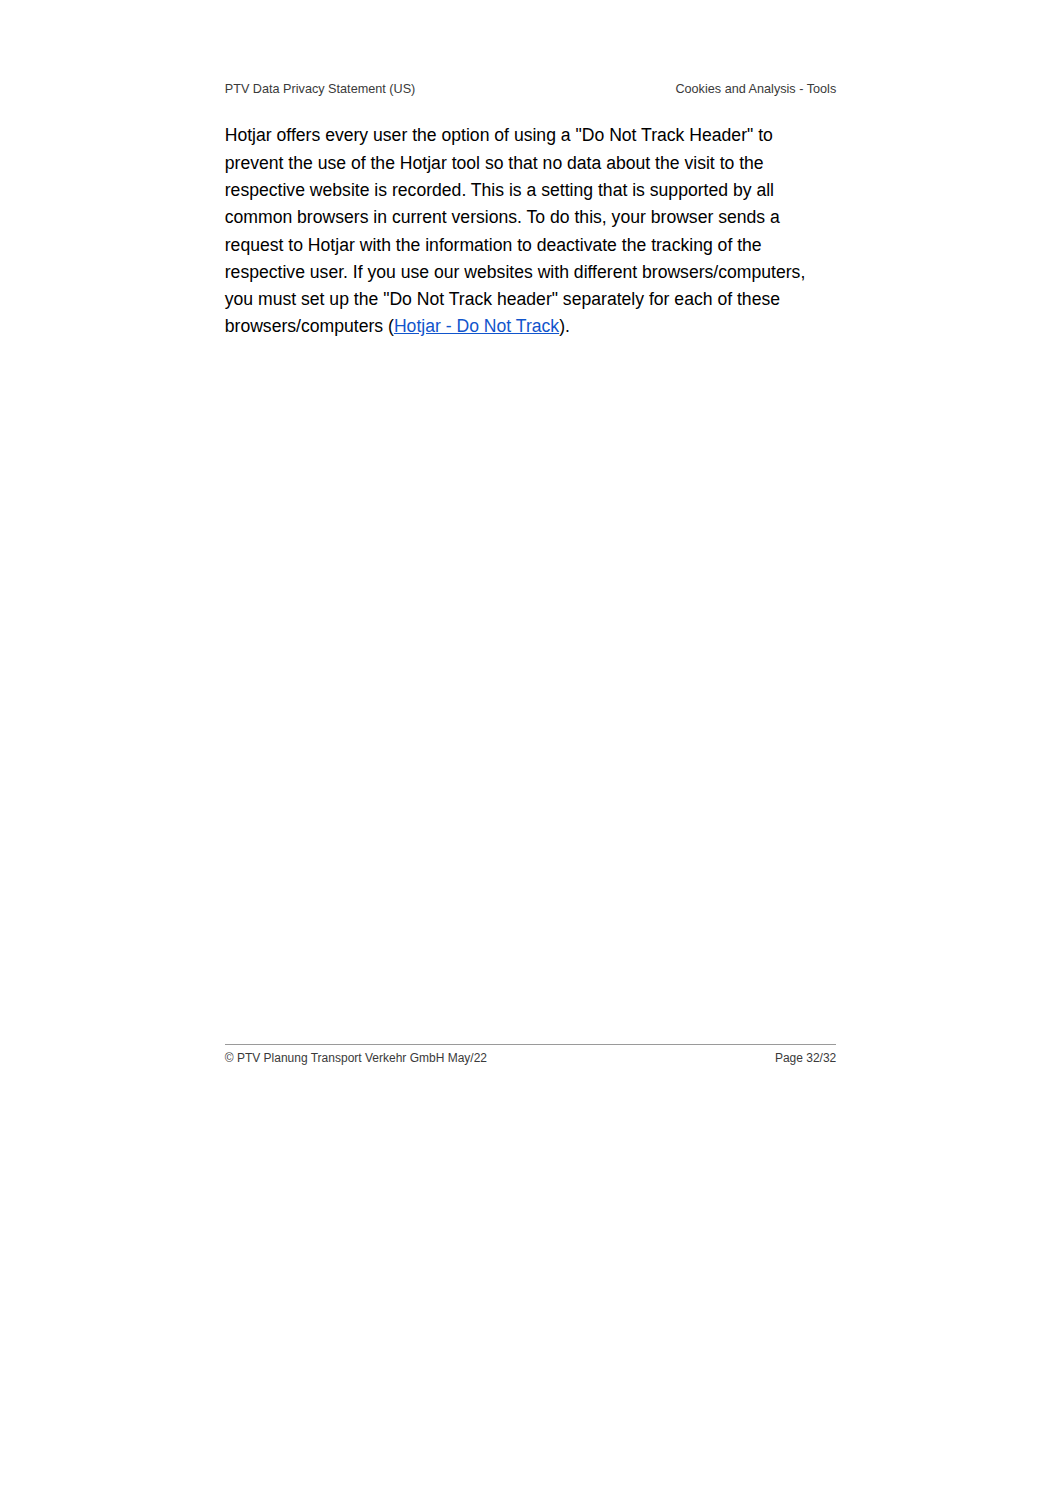PTV Data Privacy Statement (US)
Cookies and Analysis - Tools
Hotjar offers every user the option of using a "Do Not Track Header" to prevent the use of the Hotjar tool so that no data about the visit to the respective website is recorded. This is a setting that is supported by all common browsers in current versions. To do this, your browser sends a request to Hotjar with the information to deactivate the tracking of the respective user. If you use our websites with different browsers/computers, you must set up the "Do Not Track header" separately for each of these browsers/computers (Hotjar - Do Not Track).
© PTV Planung Transport Verkehr GmbH May/22
Page 32/32